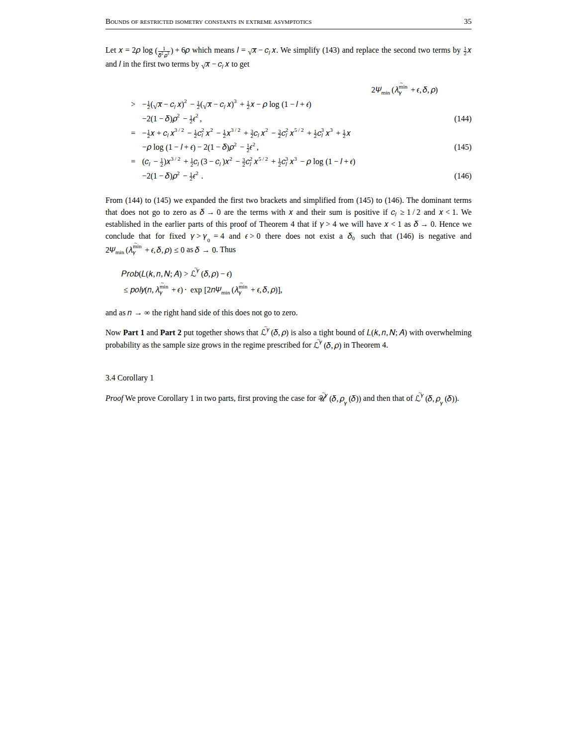Bounds of restricted isometry constants in extreme asymptotics 35
Let x=2ρlog(1δ2ρ3)+6ρ which means l=x−clx. We simplify (143) and replace the second two terms by 12x and l in the first two terms by x−clx to get
| 2 Ψ min ( λ γ min ~ + ϵ , δ , ρ ) | |
| | > | − 1 2 ( x − c l x ) 2 − 1 2 ( x − c l x ) 3 + 1 2 x − ρ log ( 1 − l + ϵ ) | |
| | | − 2 ( 1 − δ ) ρ 2 − 1 2 ϵ 2 , | (144) |
| | = | − 1 2 x + c l x 3 / 2 − 1 2 c l 2 x 2 − 1 2 x 3 / 2 + 3 2 c l x 2 − 3 2 c l 2 x 5 / 2 + 1 2 c l 3 x 3 + 1 2 x | |
| | | − ρ log ( 1 − l + ϵ ) − 2 ( 1 − δ ) ρ 2 − 1 2 ϵ 2 , | (145) |
| | = | ( c l − 1 2 ) x 3 / 2 + 1 2 c l ( 3 − c l ) x 2 − 3 2 c l 2 x 5 / 2 + 1 2 c l 3 x 3 − ρ log ( 1 − l + ϵ ) | |
| | | − 2 ( 1 − δ ) ρ 2 − 1 2 ϵ 2 . | (146) |
From (144) to (145) we expanded the first two brackets and simplified from (145) to (146). The dominant terms that does not go to zero as δ→0 are the terms with x and their sum is positive if cl≥1/2 and x<1. We established in the earlier parts of this proof of Theorem 4 that if γ>4 we will have x<1 as δ→0. Hence we conclude that for fixed γ>γ0=4 and ϵ>0 there does not exist a δ0 such that (146) is negative and 2Ψmin(λγmin~+ϵ,δ,ρ)≤0 as δ→0. Thus
Prob ( L(k,n,N;A) > ℒγ~(δ,ρ) −ϵ )
≤ poly (n, λγmin~ +ϵ ) · exp [ 2nΨmin ( λγmin~ +ϵ,δ,ρ ) ],
and as n→∞ the right hand side of this does not go to zero.
Now Part 1 and Part 2 put together shows that ℒγ~(δ,ρ) is also a tight bound of L(k,n,N;A) with overwhelming probability as the sample size grows in the regime prescribed for ℒγ~(δ,ρ) in Theorem 4.
3.4 Corollary 1
Proof We prove Corollary 1 in two parts, first proving the case for 𝒰γ~(δ,ργ(δ)) and then that of ℒγ~(δ,ργ(δ)).